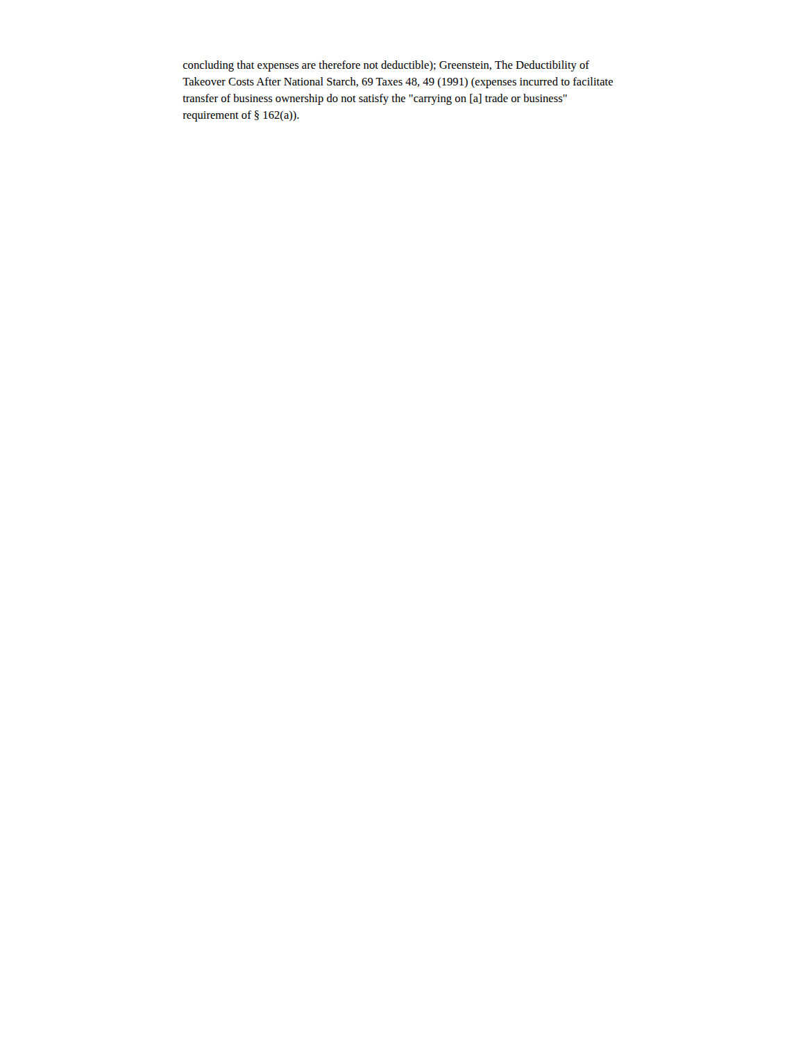concluding that expenses are therefore not deductible); Greenstein, The Deductibility of Takeover Costs After National Starch, 69 Taxes 48, 49 (1991) (expenses incurred to facilitate transfer of business ownership do not satisfy the "carrying on [a] trade or business" requirement of § 162(a)).